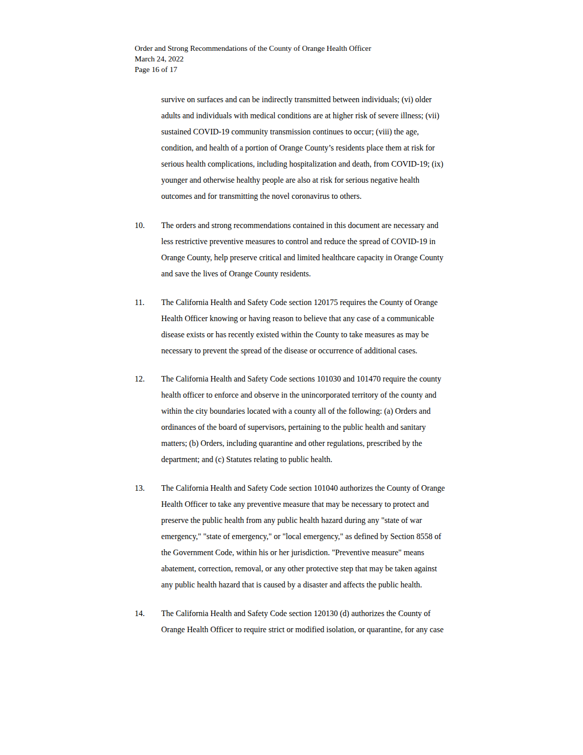Order and Strong Recommendations of the County of Orange Health Officer
March 24, 2022
Page 16 of 17
survive on surfaces and can be indirectly transmitted between individuals; (vi) older adults and individuals with medical conditions are at higher risk of severe illness; (vii) sustained COVID-19 community transmission continues to occur; (viii) the age, condition, and health of a portion of Orange County’s residents place them at risk for serious health complications, including hospitalization and death, from COVID-19; (ix) younger and otherwise healthy people are also at risk for serious negative health outcomes and for transmitting the novel coronavirus to others.
10. The orders and strong recommendations contained in this document are necessary and less restrictive preventive measures to control and reduce the spread of COVID-19 in Orange County, help preserve critical and limited healthcare capacity in Orange County and save the lives of Orange County residents.
11. The California Health and Safety Code section 120175 requires the County of Orange Health Officer knowing or having reason to believe that any case of a communicable disease exists or has recently existed within the County to take measures as may be necessary to prevent the spread of the disease or occurrence of additional cases.
12. The California Health and Safety Code sections 101030 and 101470 require the county health officer to enforce and observe in the unincorporated territory of the county and within the city boundaries located with a county all of the following: (a) Orders and ordinances of the board of supervisors, pertaining to the public health and sanitary matters; (b) Orders, including quarantine and other regulations, prescribed by the department; and (c) Statutes relating to public health.
13. The California Health and Safety Code section 101040 authorizes the County of Orange Health Officer to take any preventive measure that may be necessary to protect and preserve the public health from any public health hazard during any "state of war emergency," "state of emergency," or "local emergency," as defined by Section 8558 of the Government Code, within his or her jurisdiction. "Preventive measure" means abatement, correction, removal, or any other protective step that may be taken against any public health hazard that is caused by a disaster and affects the public health.
14. The California Health and Safety Code section 120130 (d) authorizes the County of Orange Health Officer to require strict or modified isolation, or quarantine, for any case